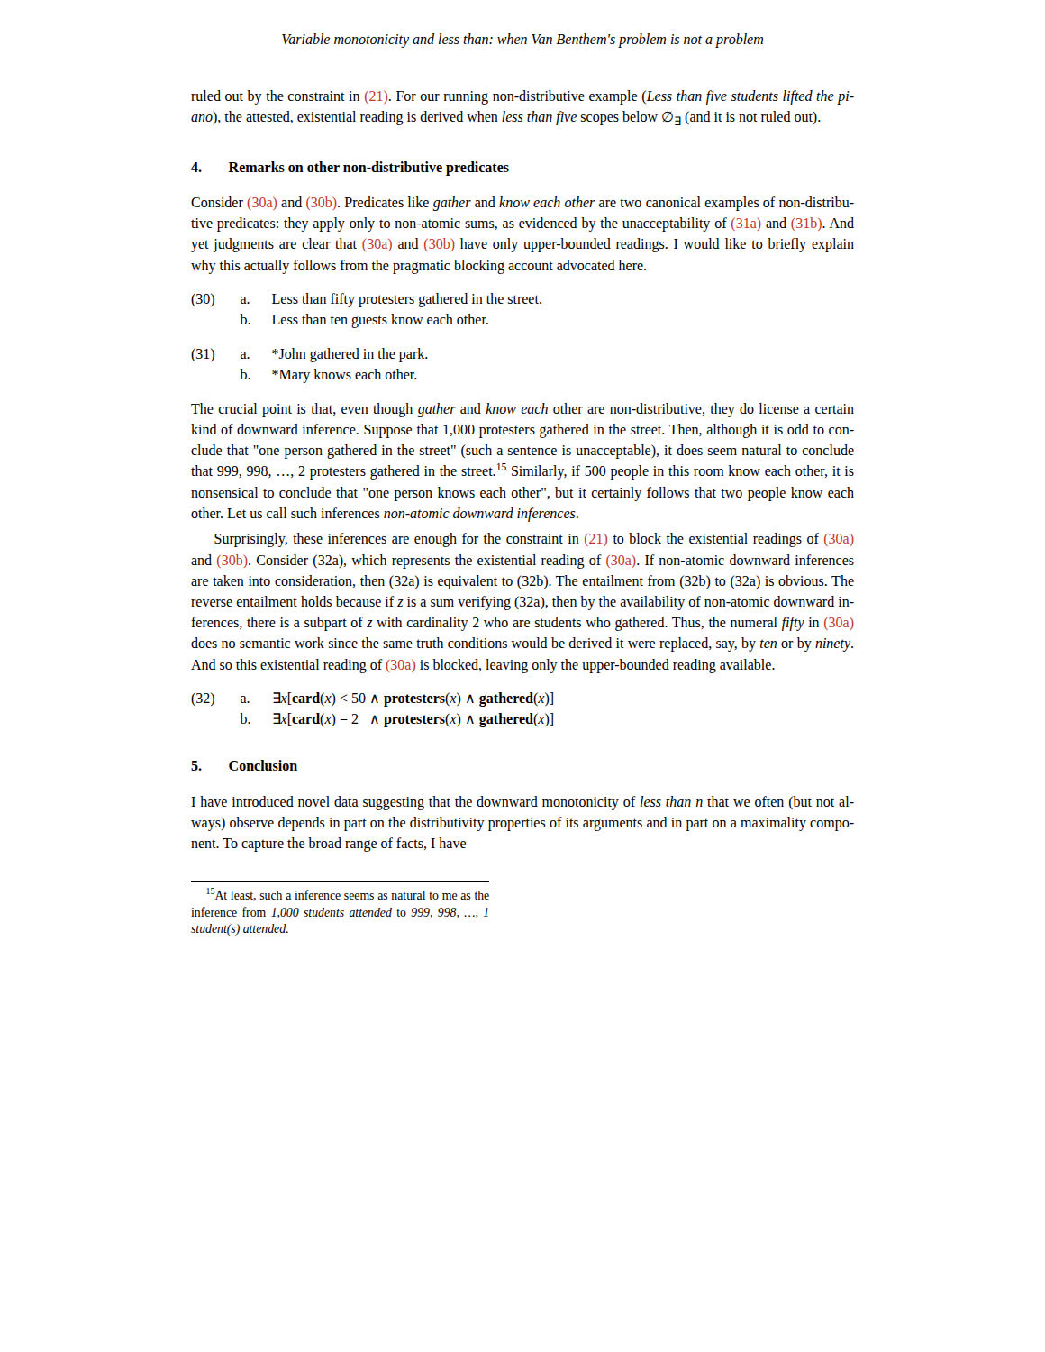Variable monotonicity and less than: when Van Benthem's problem is not a problem
ruled out by the constraint in (21). For our running non-distributive example (Less than five students lifted the piano), the attested, existential reading is derived when less than five scopes below ∅∃ (and it is not ruled out).
4. Remarks on other non-distributive predicates
Consider (30a) and (30b). Predicates like gather and know each other are two canonical examples of non-distributive predicates: they apply only to non-atomic sums, as evidenced by the unacceptability of (31a) and (31b). And yet judgments are clear that (30a) and (30b) have only upper-bounded readings. I would like to briefly explain why this actually follows from the pragmatic blocking account advocated here.
(30) a. Less than fifty protesters gathered in the street. b. Less than ten guests know each other.
(31) a.*John gathered in the park. b.*Mary knows each other.
The crucial point is that, even though gather and know each other are non-distributive, they do license a certain kind of downward inference. Suppose that 1,000 protesters gathered in the street. Then, although it is odd to conclude that "one person gathered in the street" (such a sentence is unacceptable), it does seem natural to conclude that 999, 998, …, 2 protesters gathered in the street.15 Similarly, if 500 people in this room know each other, it is nonsensical to conclude that "one person knows each other", but it certainly follows that two people know each other. Let us call such inferences non-atomic downward inferences.
Surprisingly, these inferences are enough for the constraint in (21) to block the existential readings of (30a) and (30b). Consider (32a), which represents the existential reading of (30a). If non-atomic downward inferences are taken into consideration, then (32a) is equivalent to (32b). The entailment from (32b) to (32a) is obvious. The reverse entailment holds because if z is a sum verifying (32a), then by the availability of non-atomic downward inferences, there is a subpart of z with cardinality 2 who are students who gathered. Thus, the numeral fifty in (30a) does no semantic work since the same truth conditions would be derived it were replaced, say, by ten or by ninety. And so this existential reading of (30a) is blocked, leaving only the upper-bounded reading available.
(32) a.∃x[card(x) < 50 ∧ protesters(x) ∧ gathered(x)] b.∃x[card(x) = 2 ∧ protesters(x) ∧ gathered(x)]
5. Conclusion
I have introduced novel data suggesting that the downward monotonicity of less than n that we often (but not always) observe depends in part on the distributivity properties of its arguments and in part on a maximality component. To capture the broad range of facts, I have
15At least, such a inference seems as natural to me as the inference from 1,000 students attended to 999, 998, …, 1 student(s) attended.